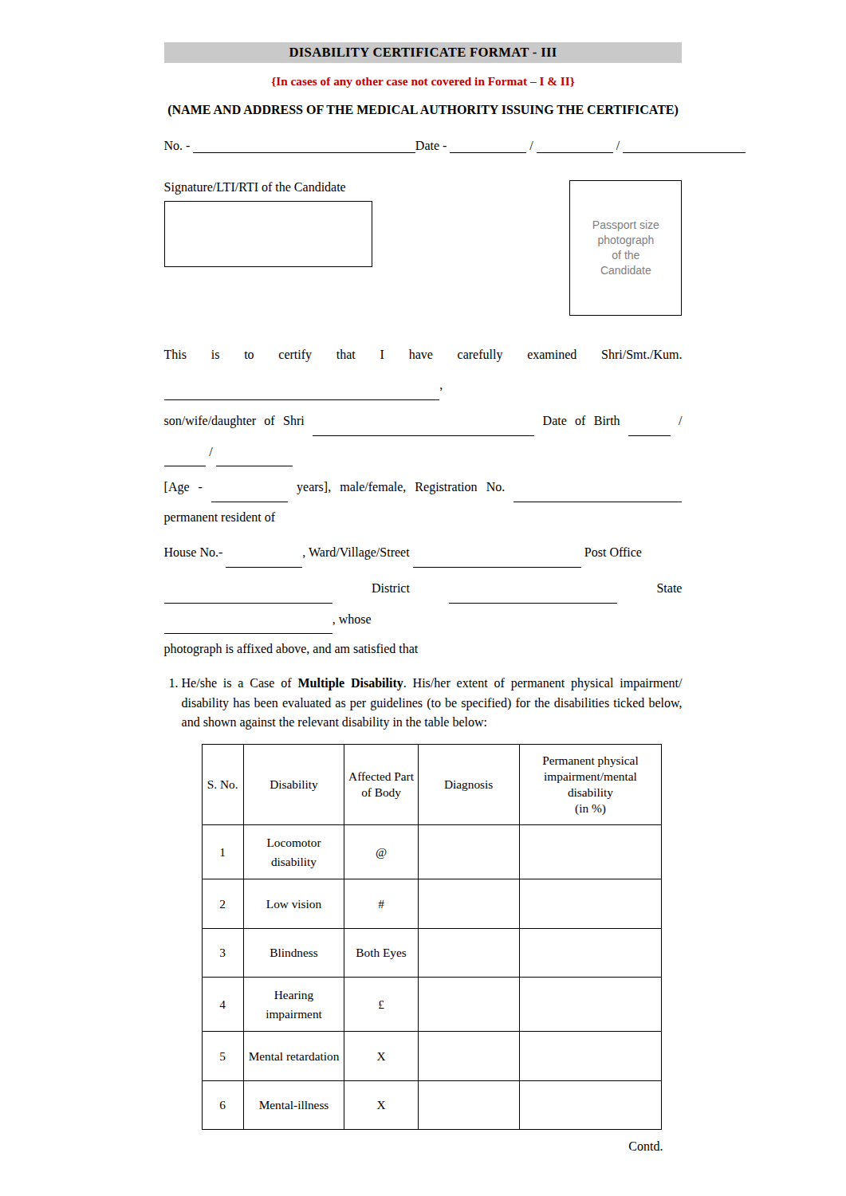DISABILITY CERTIFICATE FORMAT - III
{In cases of any other case not covered in Format – I & II}
(NAME AND ADDRESS OF THE MEDICAL AUTHORITY ISSUING THE CERTIFICATE)
No. -
Date - / /
Signature/LTI/RTI of the Candidate
Passport size
photograph
of the
Candidate
This is to certify that I have carefully examined Shri/Smt./Kum. ,
son/wife/daughter of Shri Date of Birth / /
[Age - years], male/female, Registration No. permanent resident of
House No.- , Ward/Village/Street Post Office
District State , whose
photograph is affixed above, and am satisfied that
He/she is a Case of Multiple Disability. His/her extent of permanent physical impairment/ disability has been evaluated as per guidelines (to be specified) for the disabilities ticked below, and shown against the relevant disability in the table below:
| S. No. | Disability | Affected Part of Body | Diagnosis | Permanent physical impairment/mental disability (in %) |
| --- | --- | --- | --- | --- |
| 1 | Locomotor disability | @ | | |
| 2 | Low vision | # | | |
| 3 | Blindness | Both Eyes | | |
| 4 | Hearing impairment | £ | | |
| 5 | Mental retardation | X | | |
| 6 | Mental-illness | X | | |
Contd.